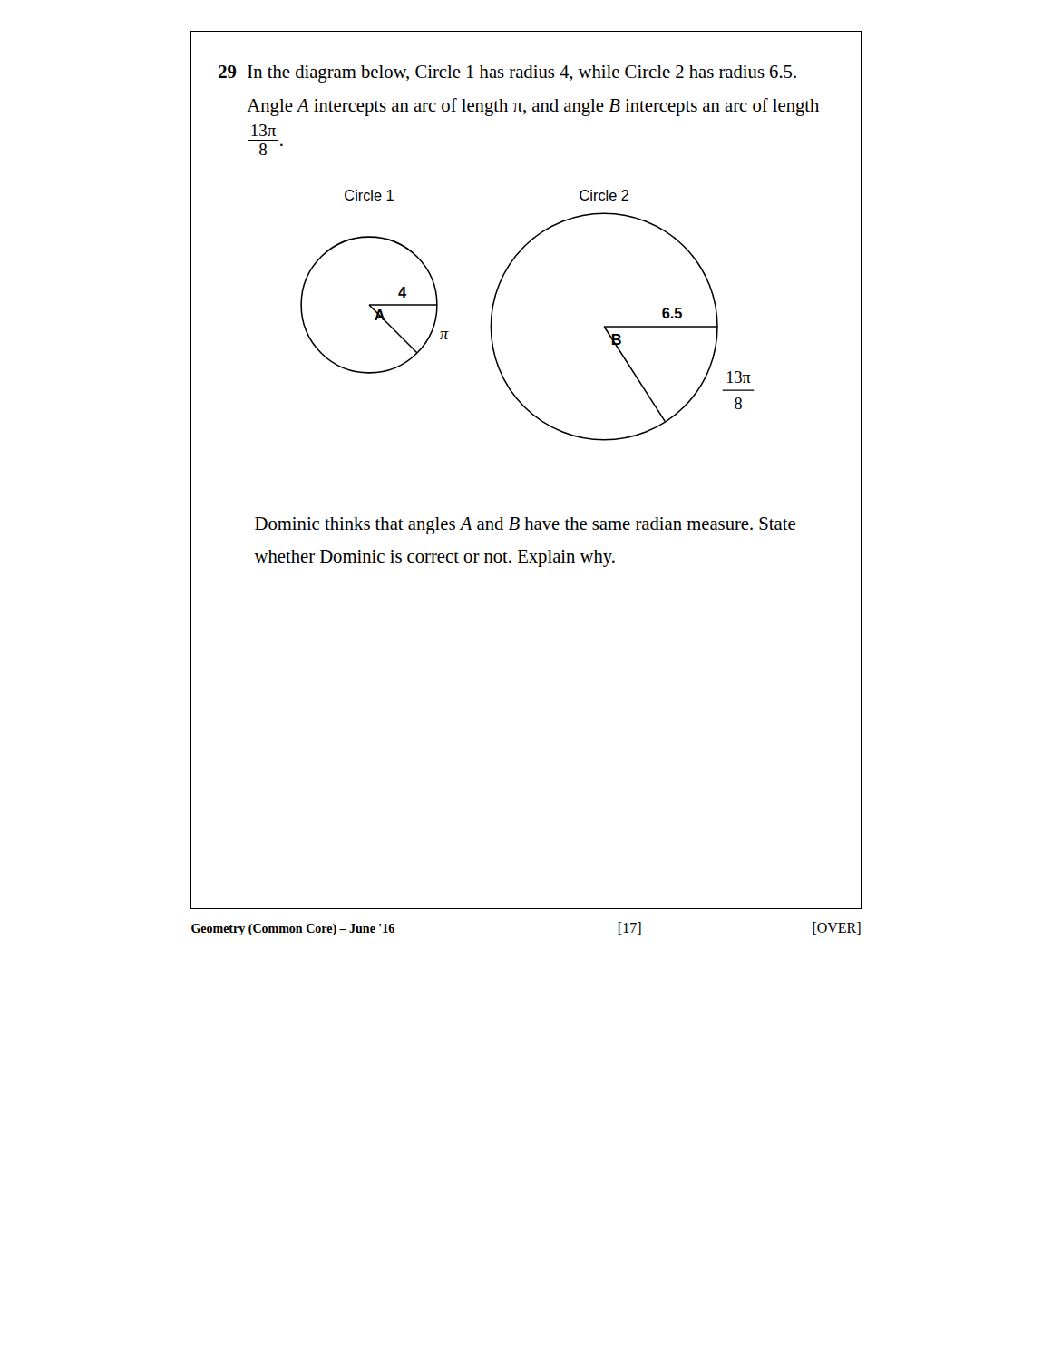29
In the diagram below, Circle 1 has radius 4, while Circle 2 has radius 6.5. Angle A intercepts an arc of length π, and angle B intercepts an arc of length 13π 8.
Circle 1 4 A π Circle 2 6.5 B 13π 8
Dominic thinks that angles A and B have the same radian measure. State whether Dominic is correct or not. Explain why.
Geometry (Common Core) – June '16
[17]
[OVER]